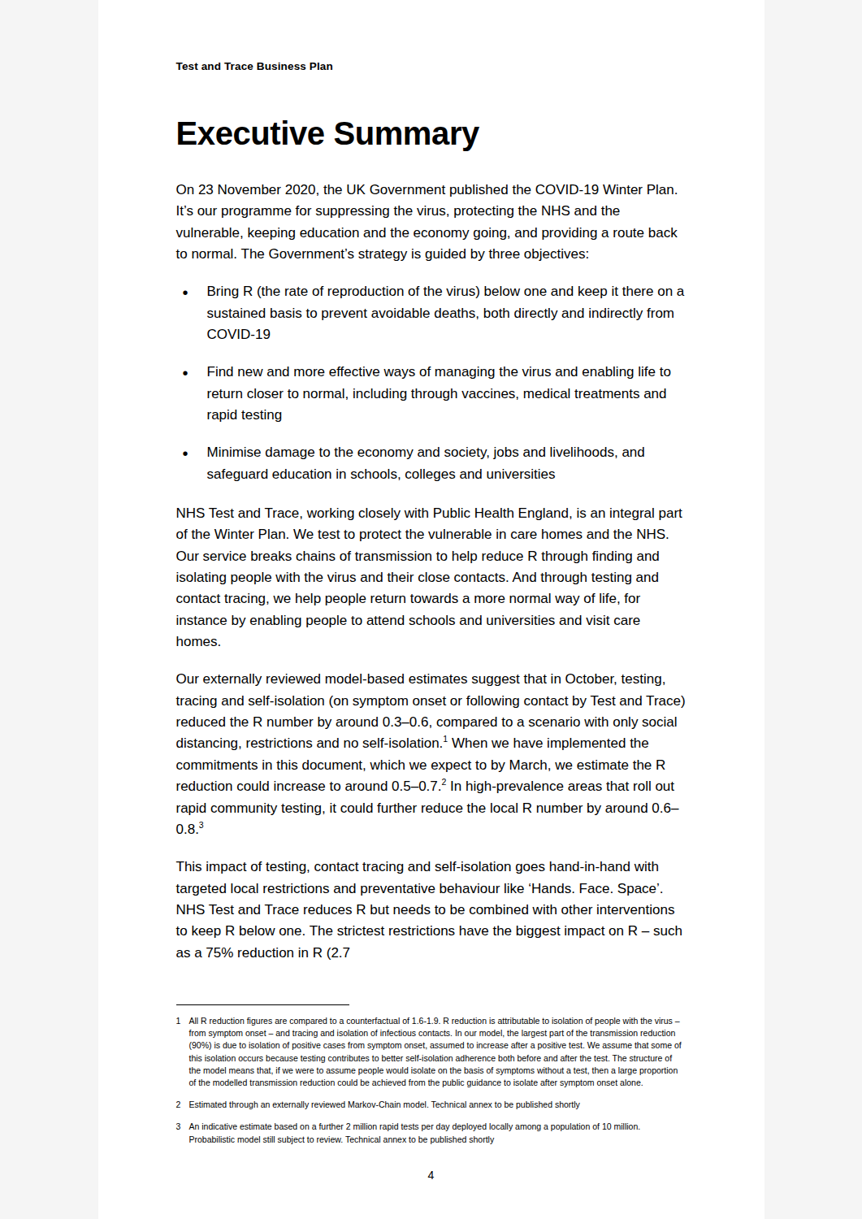Test and Trace Business Plan
Executive Summary
On 23 November 2020, the UK Government published the COVID-19 Winter Plan. It’s our programme for suppressing the virus, protecting the NHS and the vulnerable, keeping education and the economy going, and providing a route back to normal. The Government’s strategy is guided by three objectives:
Bring R (the rate of reproduction of the virus) below one and keep it there on a sustained basis to prevent avoidable deaths, both directly and indirectly from COVID-19
Find new and more effective ways of managing the virus and enabling life to return closer to normal, including through vaccines, medical treatments and rapid testing
Minimise damage to the economy and society, jobs and livelihoods, and safeguard education in schools, colleges and universities
NHS Test and Trace, working closely with Public Health England, is an integral part of the Winter Plan. We test to protect the vulnerable in care homes and the NHS. Our service breaks chains of transmission to help reduce R through finding and isolating people with the virus and their close contacts. And through testing and contact tracing, we help people return towards a more normal way of life, for instance by enabling people to attend schools and universities and visit care homes.
Our externally reviewed model-based estimates suggest that in October, testing, tracing and self-isolation (on symptom onset or following contact by Test and Trace) reduced the R number by around 0.3–0.6, compared to a scenario with only social distancing, restrictions and no self-isolation.1 When we have implemented the commitments in this document, which we expect to by March, we estimate the R reduction could increase to around 0.5–0.7.2 In high-prevalence areas that roll out rapid community testing, it could further reduce the local R number by around 0.6–0.8.3
This impact of testing, contact tracing and self-isolation goes hand-in-hand with targeted local restrictions and preventative behaviour like ‘Hands. Face. Space’. NHS Test and Trace reduces R but needs to be combined with other interventions to keep R below one. The strictest restrictions have the biggest impact on R – such as a 75% reduction in R (2.7
1 All R reduction figures are compared to a counterfactual of 1.6-1.9. R reduction is attributable to isolation of people with the virus – from symptom onset – and tracing and isolation of infectious contacts. In our model, the largest part of the transmission reduction (90%) is due to isolation of positive cases from symptom onset, assumed to increase after a positive test. We assume that some of this isolation occurs because testing contributes to better self-isolation adherence both before and after the test. The structure of the model means that, if we were to assume people would isolate on the basis of symptoms without a test, then a large proportion of the modelled transmission reduction could be achieved from the public guidance to isolate after symptom onset alone.
2 Estimated through an externally reviewed Markov-Chain model. Technical annex to be published shortly
3 An indicative estimate based on a further 2 million rapid tests per day deployed locally among a population of 10 million. Probabilistic model still subject to review. Technical annex to be published shortly
4